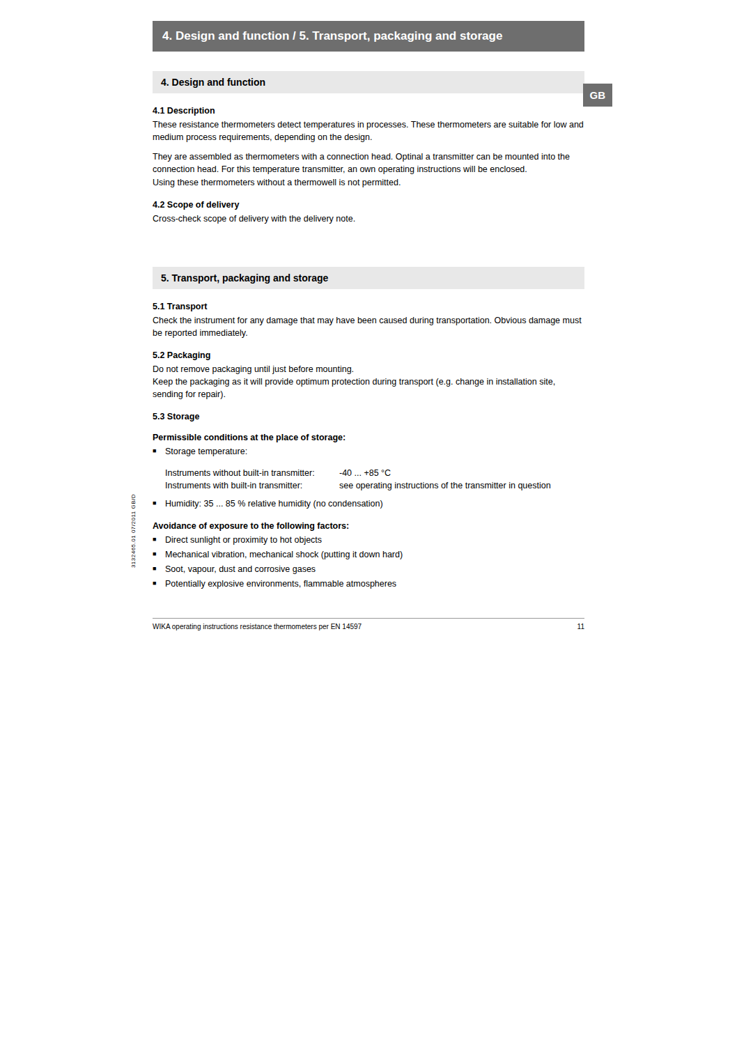4. Design and function / 5. Transport, packaging and storage
GB
3132465.01 07/2011 GB/D
4. Design and function
4.1 Description
These resistance thermometers detect temperatures in processes. These thermometers are suitable for low and medium process requirements, depending on the design.
They are assembled as thermometers with a connection head. Optinal a transmitter can be mounted into the connection head. For this temperature transmitter, an own operating instructions will be enclosed.
Using these thermometers without a thermowell is not permitted.
4.2 Scope of delivery
Cross-check scope of delivery with the delivery note.
5. Transport, packaging and storage
5.1 Transport
Check the instrument for any damage that may have been caused during transportation. Obvious damage must be reported immediately.
5.2 Packaging
Do not remove packaging until just before mounting.
Keep the packaging as it will provide optimum protection during transport (e.g. change in installation site, sending for repair).
5.3 Storage
Permissible conditions at the place of storage:
Storage temperature:
Instruments without built-in transmitter: -40 ... +85 °C
Instruments with built-in transmitter: see operating instructions of the transmitter in question
Humidity: 35 ... 85 % relative humidity (no condensation)
Avoidance of exposure to the following factors:
Direct sunlight or proximity to hot objects
Mechanical vibration, mechanical shock (putting it down hard)
Soot, vapour, dust and corrosive gases
Potentially explosive environments, flammable atmospheres
WIKA operating instructions resistance thermometers per EN 14597 11